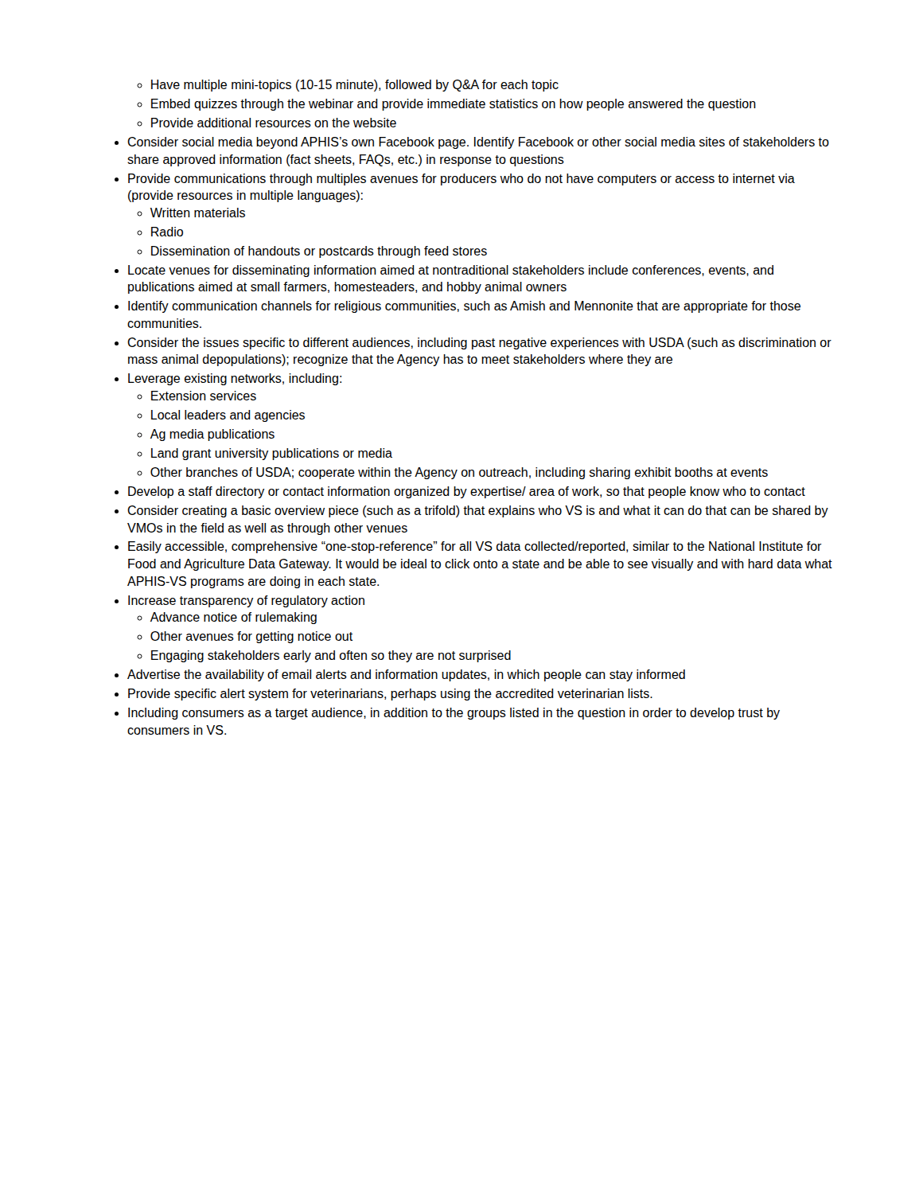Have multiple mini-topics (10-15 minute), followed by Q&A for each topic
Embed quizzes through the webinar and provide immediate statistics on how people answered the question
Provide additional resources on the website
Consider social media beyond APHIS’s own Facebook page. Identify Facebook or other social media sites of stakeholders to share approved information (fact sheets, FAQs, etc.) in response to questions
Provide communications through multiples avenues for producers who do not have computers or access to internet via (provide resources in multiple languages):
Written materials
Radio
Dissemination of handouts or postcards through feed stores
Locate venues for disseminating information aimed at nontraditional stakeholders include conferences, events, and publications aimed at small farmers, homesteaders, and hobby animal owners
Identify communication channels for religious communities, such as Amish and Mennonite that are appropriate for those communities.
Consider the issues specific to different audiences, including past negative experiences with USDA (such as discrimination or mass animal depopulations); recognize that the Agency has to meet stakeholders where they are
Leverage existing networks, including:
Extension services
Local leaders and agencies
Ag media publications
Land grant university publications or media
Other branches of USDA; cooperate within the Agency on outreach, including sharing exhibit booths at events
Develop a staff directory or contact information organized by expertise/ area of work, so that people know who to contact
Consider creating a basic overview piece (such as a trifold) that explains who VS is and what it can do that can be shared by VMOs in the field as well as through other venues
Easily accessible, comprehensive “one-stop-reference” for all VS data collected/reported, similar to the National Institute for Food and Agriculture Data Gateway. It would be ideal to click onto a state and be able to see visually and with hard data what APHIS-VS programs are doing in each state.
Increase transparency of regulatory action
Advance notice of rulemaking
Other avenues for getting notice out
Engaging stakeholders early and often so they are not surprised
Advertise the availability of email alerts and information updates, in which people can stay informed
Provide specific alert system for veterinarians, perhaps using the accredited veterinarian lists.
Including consumers as a target audience, in addition to the groups listed in the question in order to develop trust by consumers in VS.